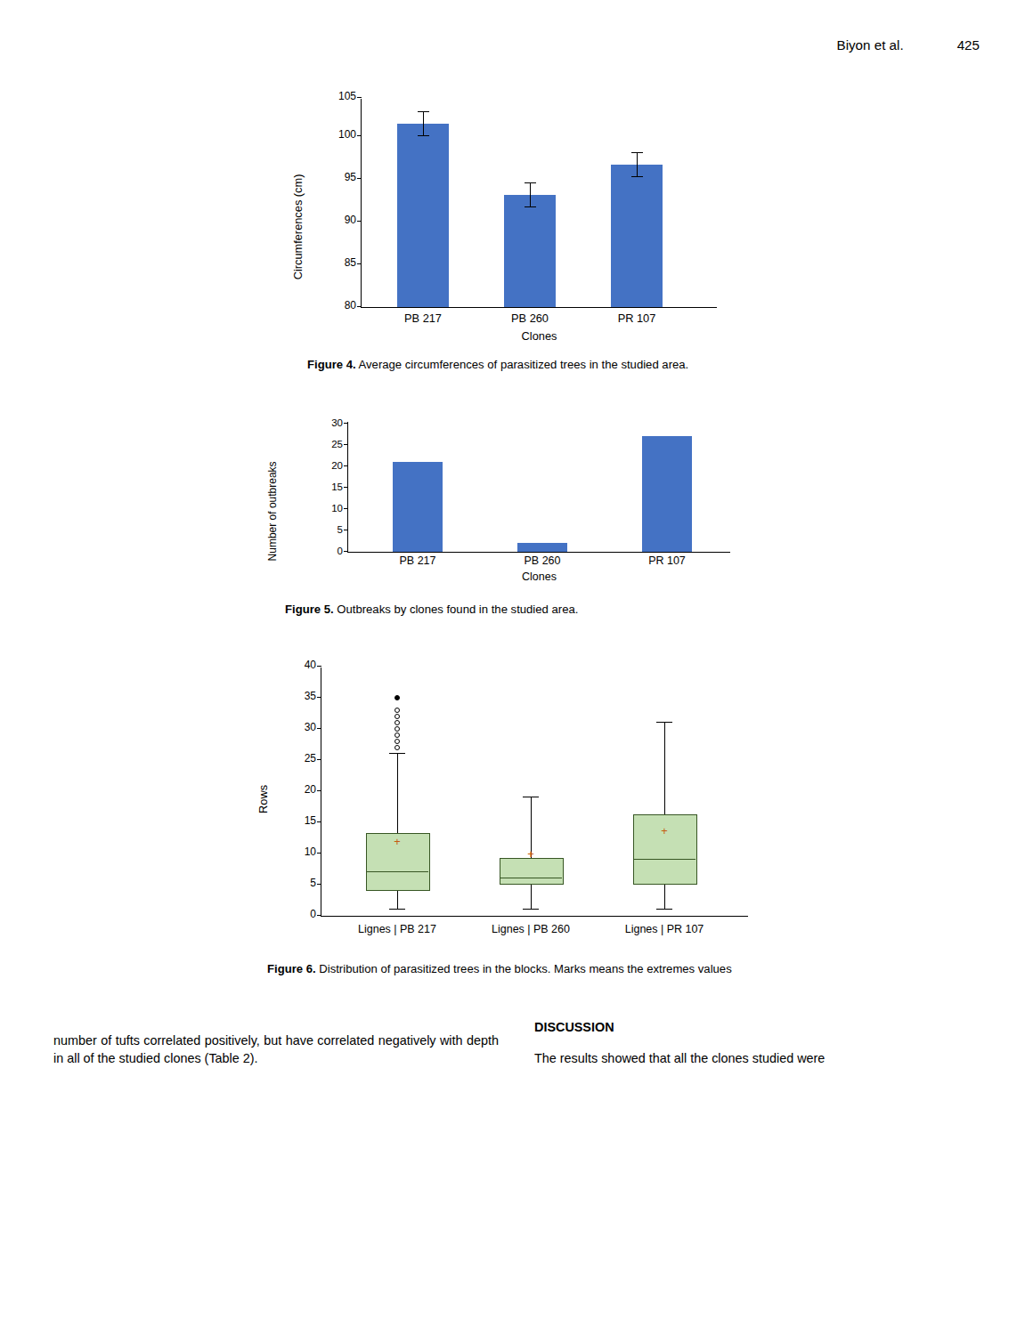Biyon et al. 425
Circumferences (cm)
80
85
90
95
100
105
PB 217
PB 260
PR 107
Clones
Figure 4. Average circumferences of parasitized trees in the studied area.
Number of outbreaks
0
5
10
15
20
25
30
PB 217
PB 260
PR 107
Clones
Figure 5. Outbreaks by clones found in the studied area.
Rows
0
5
10
15
20
25
30
35
40
+
Lignes | PB 217
+
Lignes | PB 260
+
Lignes | PR 107
Figure 6. Distribution of parasitized trees in the blocks. Marks means the extremes values
number of tufts correlated positively, but have correlated negatively with depth in all of the studied clones (Table 2).
DISCUSSION
The results showed that all the clones studied were